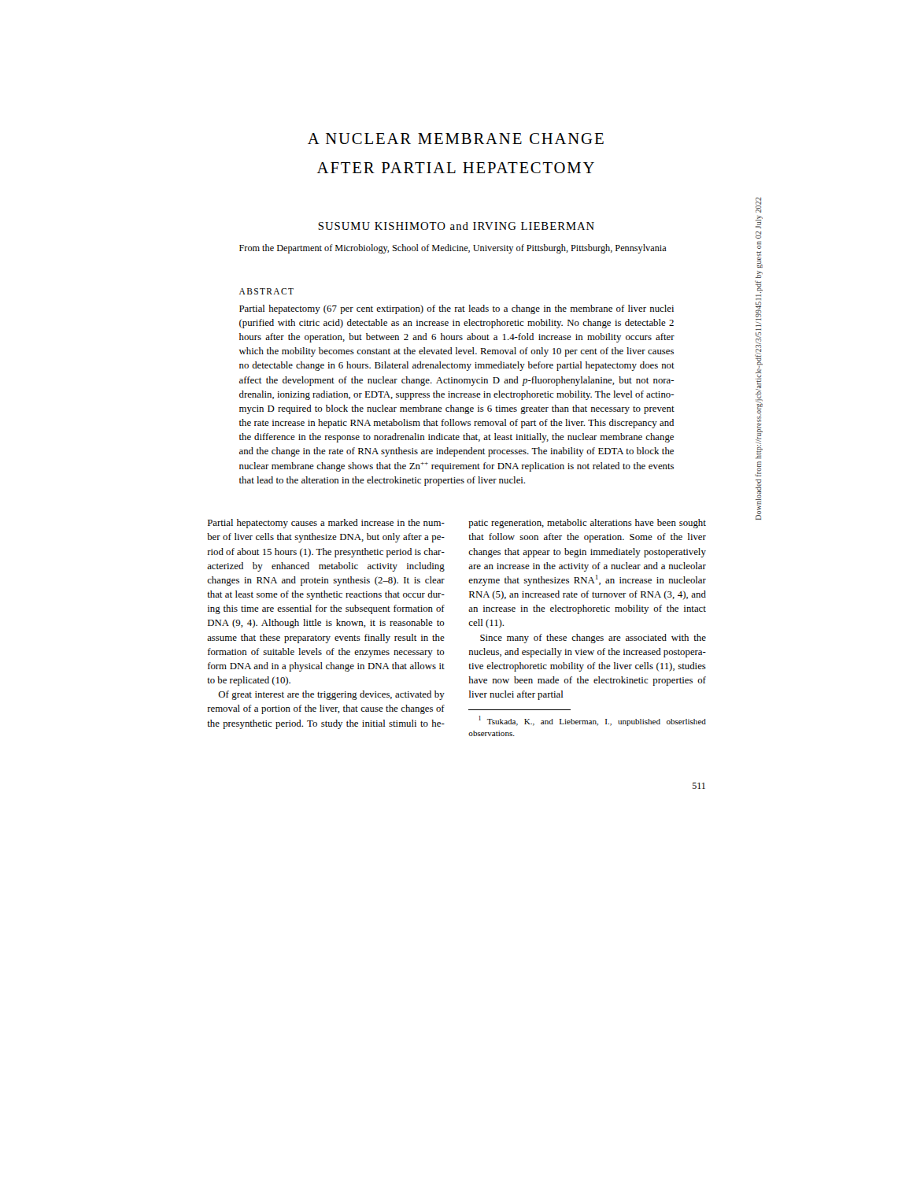Downloaded from http://rupress.org/jcb/article-pdf/23/3/511/1994511.pdf by guest on 02 July 2022
A NUCLEAR MEMBRANE CHANGE
AFTER PARTIAL HEPATECTOMY
SUSUMU KISHIMOTO and IRVING LIEBERMAN
From the Department of Microbiology, School of Medicine, University of Pittsburgh, Pittsburgh, Pennsylvania
ABSTRACT
Partial hepatectomy (67 per cent extirpation) of the rat leads to a change in the membrane of liver nuclei (purified with citric acid) detectable as an increase in electrophoretic mobility. No change is detectable 2 hours after the operation, but between 2 and 6 hours about a 1.4-fold increase in mobility occurs after which the mobility becomes constant at the elevated level. Removal of only 10 per cent of the liver causes no detectable change in 6 hours. Bilateral adrenalectomy immediately before partial hepatectomy does not affect the development of the nuclear change. Actinomycin D and p-fluorophenylalanine, but not noradrenalin, ionizing radiation, or EDTA, suppress the increase in electrophoretic mobility. The level of actinomycin D required to block the nuclear membrane change is 6 times greater than that necessary to prevent the rate increase in hepatic RNA metabolism that follows removal of part of the liver. This discrepancy and the difference in the response to noradrenalin indicate that, at least initially, the nuclear membrane change and the change in the rate of RNA synthesis are independent processes. The inability of EDTA to block the nuclear membrane change shows that the Zn++ requirement for DNA replication is not related to the events that lead to the alteration in the electrokinetic properties of liver nuclei.
Partial hepatectomy causes a marked increase in the number of liver cells that synthesize DNA, but only after a period of about 15 hours (1). The presynthetic period is characterized by enhanced metabolic activity including changes in RNA and protein synthesis (2–8). It is clear that at least some of the synthetic reactions that occur during this time are essential for the subsequent formation of DNA (9, 4). Although little is known, it is reasonable to assume that these preparatory events finally result in the formation of suitable levels of the enzymes necessary to form DNA and in a physical change in DNA that allows it to be replicated (10).
Of great interest are the triggering devices, activated by removal of a portion of the liver, that cause the changes of the presynthetic period. To study the initial stimuli to hepatic regeneration, metabolic alterations have been sought that follow soon after the operation. Some of the liver changes that appear to begin immediately postoperatively are an increase in the activity of a nuclear and a nucleolar enzyme that synthesizes RNA1, an increase in nucleolar RNA (5), an increased rate of turnover of RNA (3, 4), and an increase in the electrophoretic mobility of the intact cell (11).
Since many of these changes are associated with the nucleus, and especially in view of the increased postoperative electrophoretic mobility of the liver cells (11), studies have now been made of the electrokinetic properties of liver nuclei after partial
1 Tsukada, K., and Lieberman, I., unpublished obserlished observations.
511